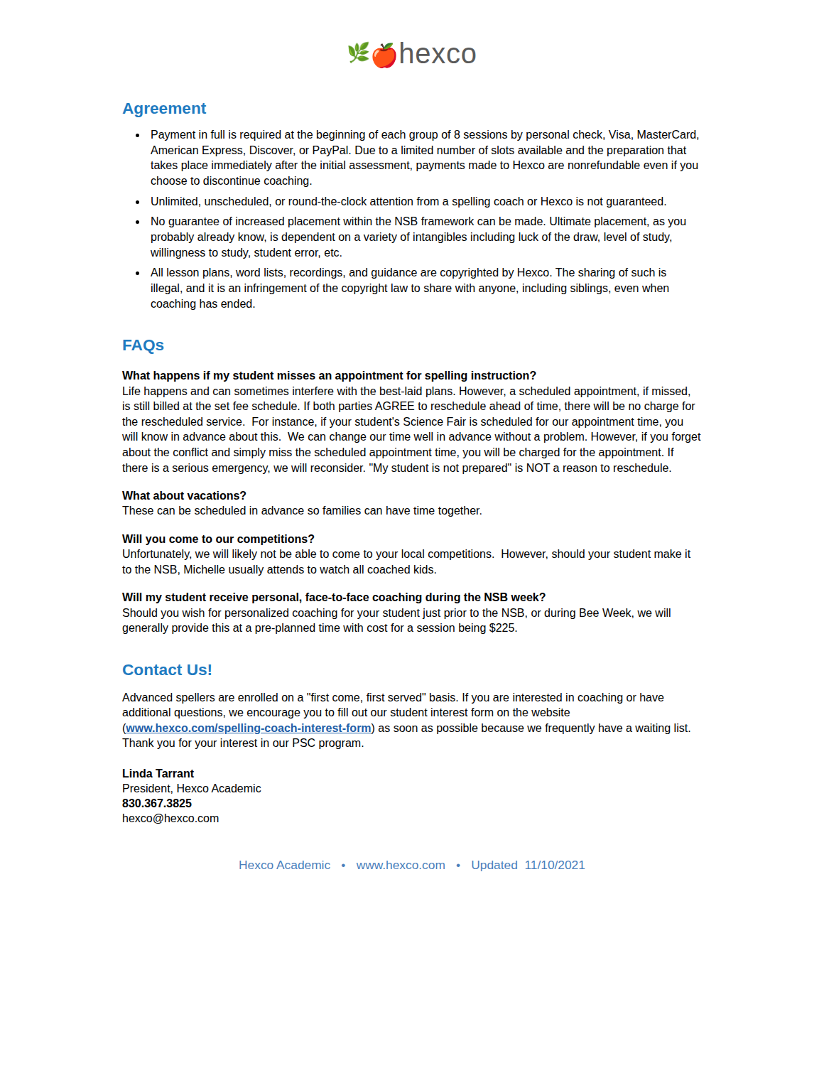🌿🍎hexco
Agreement
Payment in full is required at the beginning of each group of 8 sessions by personal check, Visa, MasterCard, American Express, Discover, or PayPal. Due to a limited number of slots available and the preparation that takes place immediately after the initial assessment, payments made to Hexco are nonrefundable even if you choose to discontinue coaching.
Unlimited, unscheduled, or round-the-clock attention from a spelling coach or Hexco is not guaranteed.
No guarantee of increased placement within the NSB framework can be made. Ultimate placement, as you probably already know, is dependent on a variety of intangibles including luck of the draw, level of study, willingness to study, student error, etc.
All lesson plans, word lists, recordings, and guidance are copyrighted by Hexco. The sharing of such is illegal, and it is an infringement of the copyright law to share with anyone, including siblings, even when coaching has ended.
FAQs
What happens if my student misses an appointment for spelling instruction?
Life happens and can sometimes interfere with the best-laid plans. However, a scheduled appointment, if missed, is still billed at the set fee schedule. If both parties AGREE to reschedule ahead of time, there will be no charge for the rescheduled service. For instance, if your student's Science Fair is scheduled for our appointment time, you will know in advance about this. We can change our time well in advance without a problem. However, if you forget about the conflict and simply miss the scheduled appointment time, you will be charged for the appointment. If there is a serious emergency, we will reconsider. "My student is not prepared" is NOT a reason to reschedule.
What about vacations?
These can be scheduled in advance so families can have time together.
Will you come to our competitions?
Unfortunately, we will likely not be able to come to your local competitions. However, should your student make it to the NSB, Michelle usually attends to watch all coached kids.
Will my student receive personal, face-to-face coaching during the NSB week?
Should you wish for personalized coaching for your student just prior to the NSB, or during Bee Week, we will generally provide this at a pre-planned time with cost for a session being $225.
Contact Us!
Advanced spellers are enrolled on a "first come, first served" basis. If you are interested in coaching or have additional questions, we encourage you to fill out our student interest form on the website (www.hexco.com/spelling-coach-interest-form) as soon as possible because we frequently have a waiting list. Thank you for your interest in our PSC program.
Linda Tarrant
President, Hexco Academic
830.367.3825
hexco@hexco.com
Hexco Academic • www.hexco.com • Updated 11/10/2021